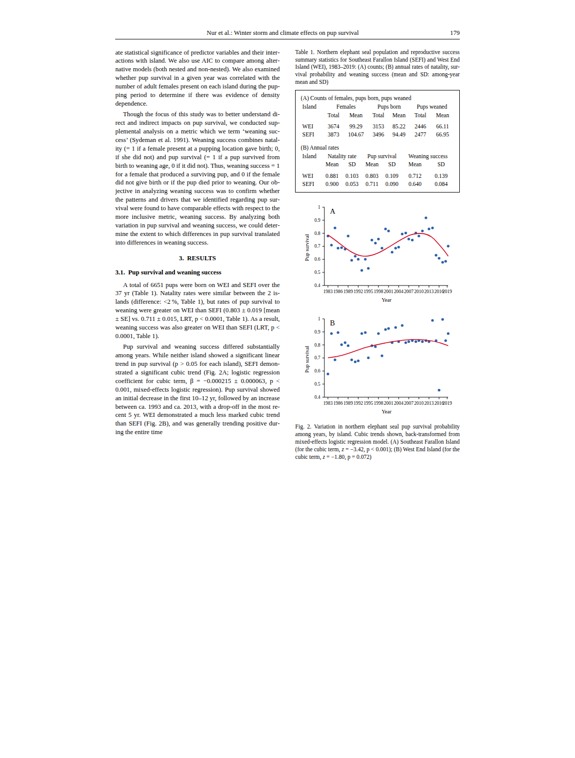Nur et al.: Winter storm and climate effects on pup survival 179
ate statistical significance of predictor variables and their interactions with island. We also use AIC to compare among alternative models (both nested and non-nested). We also examined whether pup survival in a given year was correlated with the number of adult females present on each island during the pupping period to determine if there was evidence of density dependence.
Though the focus of this study was to better understand direct and indirect impacts on pup survival, we conducted supplemental analysis on a metric which we term ‘weaning success’ (Sydeman et al. 1991). Weaning success combines natality (= 1 if a female present at a pupping location gave birth; 0, if she did not) and pup survival (= 1 if a pup survived from birth to weaning age, 0 if it did not). Thus, weaning success = 1 for a female that produced a surviving pup, and 0 if the female did not give birth or if the pup died prior to weaning. Our objective in analyzing weaning success was to confirm whether the patterns and drivers that we identified regarding pup survival were found to have comparable effects with respect to the more inclusive metric, weaning success. By analyzing both variation in pup survival and weaning success, we could determine the extent to which differences in pup survival translated into differences in weaning success.
3. RESULTS
3.1. Pup survival and weaning success
A total of 6651 pups were born on WEI and SEFI over the 37 yr (Table 1). Natality rates were similar between the 2 islands (difference: <2 %, Table 1), but rates of pup survival to weaning were greater on WEI than SEFI (0.803 ± 0.019 [mean ± SE] vs. 0.711 ± 0.015, LRT, p < 0.0001, Table 1). As a result, weaning success was also greater on WEI than SEFI (LRT, p < 0.0001, Table 1).
Pup survival and weaning success differed substantially among years. While neither island showed a significant linear trend in pup survival (p > 0.05 for each island), SEFI demonstrated a significant cubic trend (Fig. 2A; logistic regression coefficient for cubic term, β = −0.000215 ± 0.000063, p < 0.001, mixed-effects logistic regression). Pup survival showed an initial decrease in the first 10–12 yr, followed by an increase between ca. 1993 and ca. 2013, with a drop-off in the most recent 5 yr. WEI demonstrated a much less marked cubic trend than SEFI (Fig. 2B), and was generally trending positive during the entire time
Table 1. Northern elephant seal population and reproductive success summary statistics for Southeast Farallon Island (SEFI) and West End Island (WEI), 1983–2019: (A) counts; (B) annual rates of natality, survival probability and weaning success (mean and SD: among-year mean and SD)
(A) Counts of females, pups born, pups weaned
| Island | Females | Pups born | Pups weaned |
| | Total | Mean | Total | Mean | Total | Mean |
| WEI | 3674 | 99.29 | 3153 | 85.22 | 2446 | 66.11 |
| SEFI | 3873 | 104.67 | 3496 | 94.49 | 2477 | 66.95 |
(B) Annual rates
| Island | Natality rate | Pup survival | Weaning success |
| | Mean | SD | Mean | SD | Mean | SD |
| WEI | 0.881 | 0.103 | 0.803 | 0.109 | 0.712 | 0.139 |
| SEFI | 0.900 | 0.053 | 0.711 | 0.090 | 0.640 | 0.084 |
1 0.9 0.8 0.7 0.6 0.5 0.4 1983 1986 1989 1992 1995 1998 2001 2004 2007 2010 2013 2016 2019 Year Pup survival A 1 0.9 0.8 0.7 0.6 0.5 0.4 1983 1986 1989 1992 1995 1998 2001 2004 2007 2010 2013 2016 2019 Year Pup survival B
Fig. 2. Variation in northern elephant seal pup survival probability among years, by island. Cubic trends shown, back-transformed from mixed-effects logistic regression model. (A) Southeast Farallon Island (for the cubic term, z = −3.42, p < 0.001); (B) West End Island (for the cubic term, z = −1.80, p = 0.072)